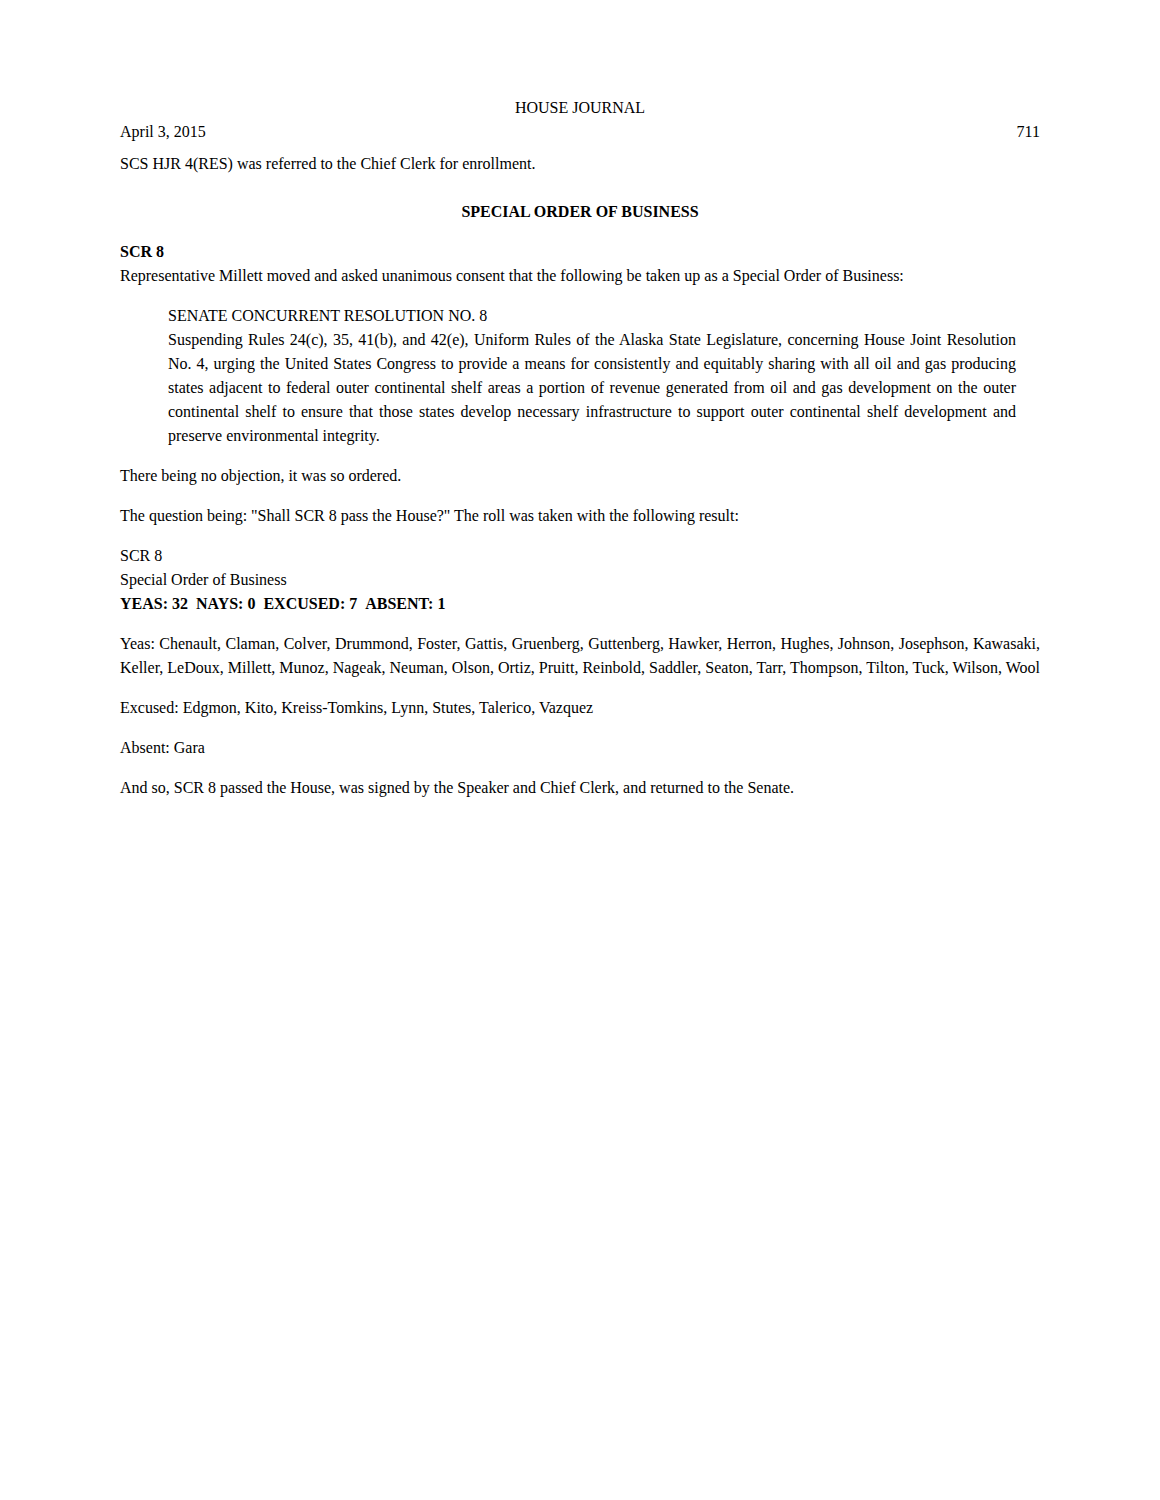HOUSE JOURNAL
April 3, 2015 711
SCS HJR 4(RES) was referred to the Chief Clerk for enrollment.
SPECIAL ORDER OF BUSINESS
SCR 8
Representative Millett moved and asked unanimous consent that the following be taken up as a Special Order of Business:
SENATE CONCURRENT RESOLUTION NO. 8
Suspending Rules 24(c), 35, 41(b), and 42(e), Uniform Rules of the Alaska State Legislature, concerning House Joint Resolution No. 4, urging the United States Congress to provide a means for consistently and equitably sharing with all oil and gas producing states adjacent to federal outer continental shelf areas a portion of revenue generated from oil and gas development on the outer continental shelf to ensure that those states develop necessary infrastructure to support outer continental shelf development and preserve environmental integrity.
There being no objection, it was so ordered.
The question being: "Shall SCR 8 pass the House?" The roll was taken with the following result:
SCR 8
Special Order of Business
YEAS: 32 NAYS: 0 EXCUSED: 7 ABSENT: 1
Yeas: Chenault, Claman, Colver, Drummond, Foster, Gattis, Gruenberg, Guttenberg, Hawker, Herron, Hughes, Johnson, Josephson, Kawasaki, Keller, LeDoux, Millett, Munoz, Nageak, Neuman, Olson, Ortiz, Pruitt, Reinbold, Saddler, Seaton, Tarr, Thompson, Tilton, Tuck, Wilson, Wool
Excused: Edgmon, Kito, Kreiss-Tomkins, Lynn, Stutes, Talerico, Vazquez
Absent: Gara
And so, SCR 8 passed the House, was signed by the Speaker and Chief Clerk, and returned to the Senate.